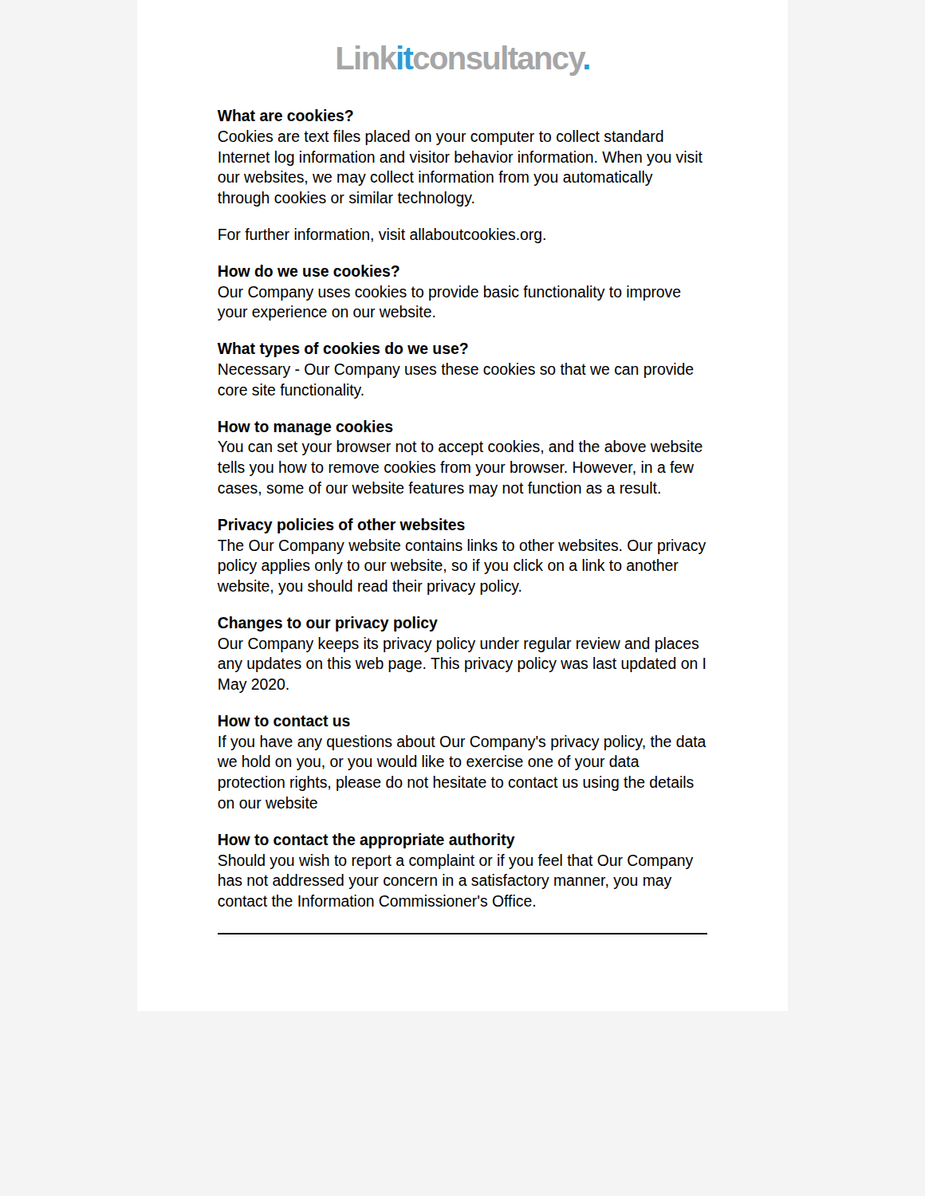Link it consultancy.
What are cookies?
Cookies are text files placed on your computer to collect standard Internet log information and visitor behavior information. When you visit our websites, we may collect information from you automatically through cookies or similar technology.
For further information, visit allaboutcookies.org.
How do we use cookies?
Our Company uses cookies to provide basic functionality to improve your experience on our website.
What types of cookies do we use?
Necessary - Our Company uses these cookies so that we can provide core site functionality.
How to manage cookies
You can set your browser not to accept cookies, and the above website tells you how to remove cookies from your browser. However, in a few cases, some of our website features may not function as a result.
Privacy policies of other websites
The Our Company website contains links to other websites. Our privacy policy applies only to our website, so if you click on a link to another website, you should read their privacy policy.
Changes to our privacy policy
Our Company keeps its privacy policy under regular review and places any updates on this web page. This privacy policy was last updated on I May 2020.
How to contact us
If you have any questions about Our Company's privacy policy, the data we hold on you, or you would like to exercise one of your data protection rights, please do not hesitate to contact us using the details on our website
How to contact the appropriate authority
Should you wish to report a complaint or if you feel that Our Company has not addressed your concern in a satisfactory manner, you may contact the Information Commissioner's Office.